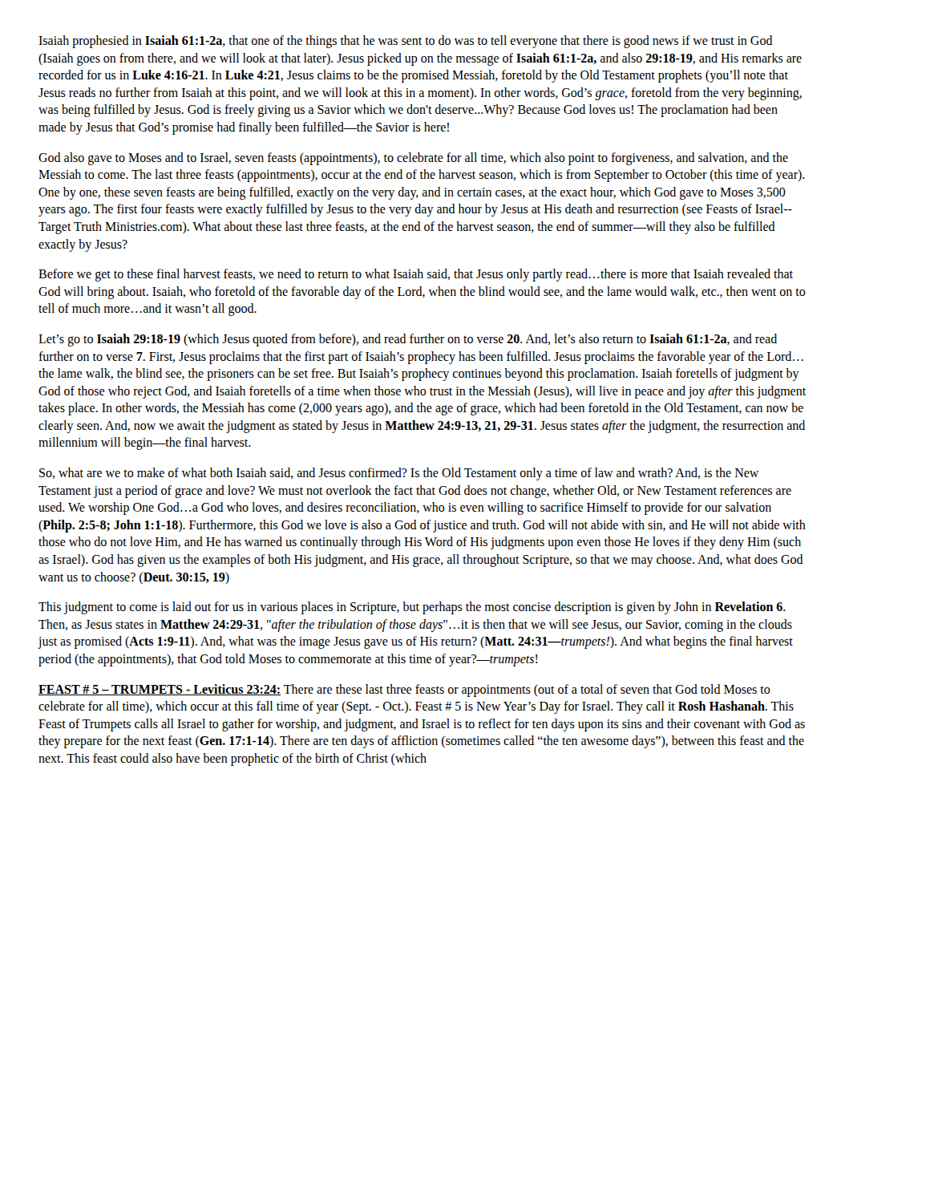Isaiah prophesied in Isaiah 61:1-2a, that one of the things that he was sent to do was to tell everyone that there is good news if we trust in God (Isaiah goes on from there, and we will look at that later). Jesus picked up on the message of Isaiah 61:1-2a, and also 29:18-19, and His remarks are recorded for us in Luke 4:16-21. In Luke 4:21, Jesus claims to be the promised Messiah, foretold by the Old Testament prophets (you’ll note that Jesus reads no further from Isaiah at this point, and we will look at this in a moment). In other words, God’s grace, foretold from the very beginning, was being fulfilled by Jesus. God is freely giving us a Savior which we don't deserve...Why? Because God loves us! The proclamation had been made by Jesus that God’s promise had finally been fulfilled—the Savior is here!
God also gave to Moses and to Israel, seven feasts (appointments), to celebrate for all time, which also point to forgiveness, and salvation, and the Messiah to come. The last three feasts (appointments), occur at the end of the harvest season, which is from September to October (this time of year). One by one, these seven feasts are being fulfilled, exactly on the very day, and in certain cases, at the exact hour, which God gave to Moses 3,500 years ago. The first four feasts were exactly fulfilled by Jesus to the very day and hour by Jesus at His death and resurrection (see Feasts of Israel--Target Truth Ministries.com). What about these last three feasts, at the end of the harvest season, the end of summer—will they also be fulfilled exactly by Jesus?
Before we get to these final harvest feasts, we need to return to what Isaiah said, that Jesus only partly read…there is more that Isaiah revealed that God will bring about. Isaiah, who foretold of the favorable day of the Lord, when the blind would see, and the lame would walk, etc., then went on to tell of much more…and it wasn’t all good.
Let’s go to Isaiah 29:18-19 (which Jesus quoted from before), and read further on to verse 20. And, let’s also return to Isaiah 61:1-2a, and read further on to verse 7. First, Jesus proclaims that the first part of Isaiah’s prophecy has been fulfilled. Jesus proclaims the favorable year of the Lord…the lame walk, the blind see, the prisoners can be set free. But Isaiah’s prophecy continues beyond this proclamation. Isaiah foretells of judgment by God of those who reject God, and Isaiah foretells of a time when those who trust in the Messiah (Jesus), will live in peace and joy after this judgment takes place. In other words, the Messiah has come (2,000 years ago), and the age of grace, which had been foretold in the Old Testament, can now be clearly seen. And, now we await the judgment as stated by Jesus in Matthew 24:9-13, 21, 29-31. Jesus states after the judgment, the resurrection and millennium will begin—the final harvest.
So, what are we to make of what both Isaiah said, and Jesus confirmed? Is the Old Testament only a time of law and wrath? And, is the New Testament just a period of grace and love? We must not overlook the fact that God does not change, whether Old, or New Testament references are used. We worship One God…a God who loves, and desires reconciliation, who is even willing to sacrifice Himself to provide for our salvation (Philp. 2:5-8; John 1:1-18). Furthermore, this God we love is also a God of justice and truth. God will not abide with sin, and He will not abide with those who do not love Him, and He has warned us continually through His Word of His judgments upon even those He loves if they deny Him (such as Israel). God has given us the examples of both His judgment, and His grace, all throughout Scripture, so that we may choose. And, what does God want us to choose? (Deut. 30:15, 19)
This judgment to come is laid out for us in various places in Scripture, but perhaps the most concise description is given by John in Revelation 6. Then, as Jesus states in Matthew 24:29-31, "after the tribulation of those days"…it is then that we will see Jesus, our Savior, coming in the clouds just as promised (Acts 1:9-11). And, what was the image Jesus gave us of His return? (Matt. 24:31—trumpets!). And what begins the final harvest period (the appointments), that God told Moses to commemorate at this time of year?—trumpets!
FEAST # 5 – TRUMPETS - Leviticus 23:24: There are these last three feasts or appointments (out of a total of seven that God told Moses to celebrate for all time), which occur at this fall time of year (Sept. - Oct.). Feast # 5 is New Year’s Day for Israel. They call it Rosh Hashanah. This Feast of Trumpets calls all Israel to gather for worship, and judgment, and Israel is to reflect for ten days upon its sins and their covenant with God as they prepare for the next feast (Gen. 17:1-14). There are ten days of affliction (sometimes called “the ten awesome days”), between this feast and the next. This feast could also have been prophetic of the birth of Christ (which